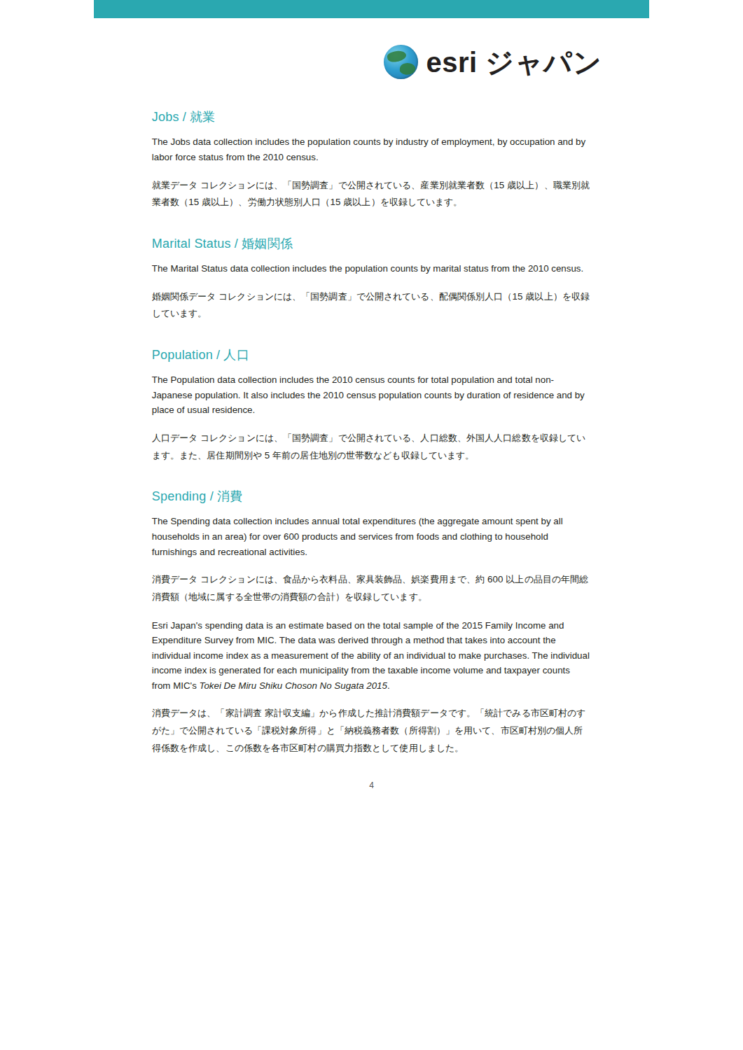esri ジャパン
Jobs / 就業
The Jobs data collection includes the population counts by industry of employment, by occupation and by labor force status from the 2010 census.
就業データ コレクションには、「国勢調査」で公開されている、産業別就業者数（15 歳以上）、職業別就業者数（15 歳以上）、労働力状態別人口（15 歳以上）を収録しています。
Marital Status / 婚姻関係
The Marital Status data collection includes the population counts by marital status from the 2010 census.
婚姻関係データ コレクションには、「国勢調査」で公開されている、配偶関係別人口（15 歳以上）を収録しています。
Population / 人口
The Population data collection includes the 2010 census counts for total population and total non-Japanese population. It also includes the 2010 census population counts by duration of residence and by place of usual residence.
人口データ コレクションには、「国勢調査」で公開されている、人口総数、外国人人口総数を収録しています。また、居住期間別や 5 年前の居住地別の世帯数なども収録しています。
Spending / 消費
The Spending data collection includes annual total expenditures (the aggregate amount spent by all households in an area) for over 600 products and services from foods and clothing to household furnishings and recreational activities.
消費データ コレクションには、食品から衣料品、家具装飾品、娯楽費用まで、約 600 以上の品目の年間総消費額（地域に属する全世帯の消費額の合計）を収録しています。
Esri Japan's spending data is an estimate based on the total sample of the 2015 Family Income and Expenditure Survey from MIC. The data was derived through a method that takes into account the individual income index as a measurement of the ability of an individual to make purchases. The individual income index is generated for each municipality from the taxable income volume and taxpayer counts from MIC's Tokei De Miru Shiku Choson No Sugata 2015.
消費データは、「家計調査 家計収支編」から作成した推計消費額データです。「統計でみる市区町村のすがた」で公開されている「課税対象所得」と「納税義務者数（所得割）」を用いて、市区町村別の個人所得係数を作成し、この係数を各市区町村の購買力指数として使用しました。
4